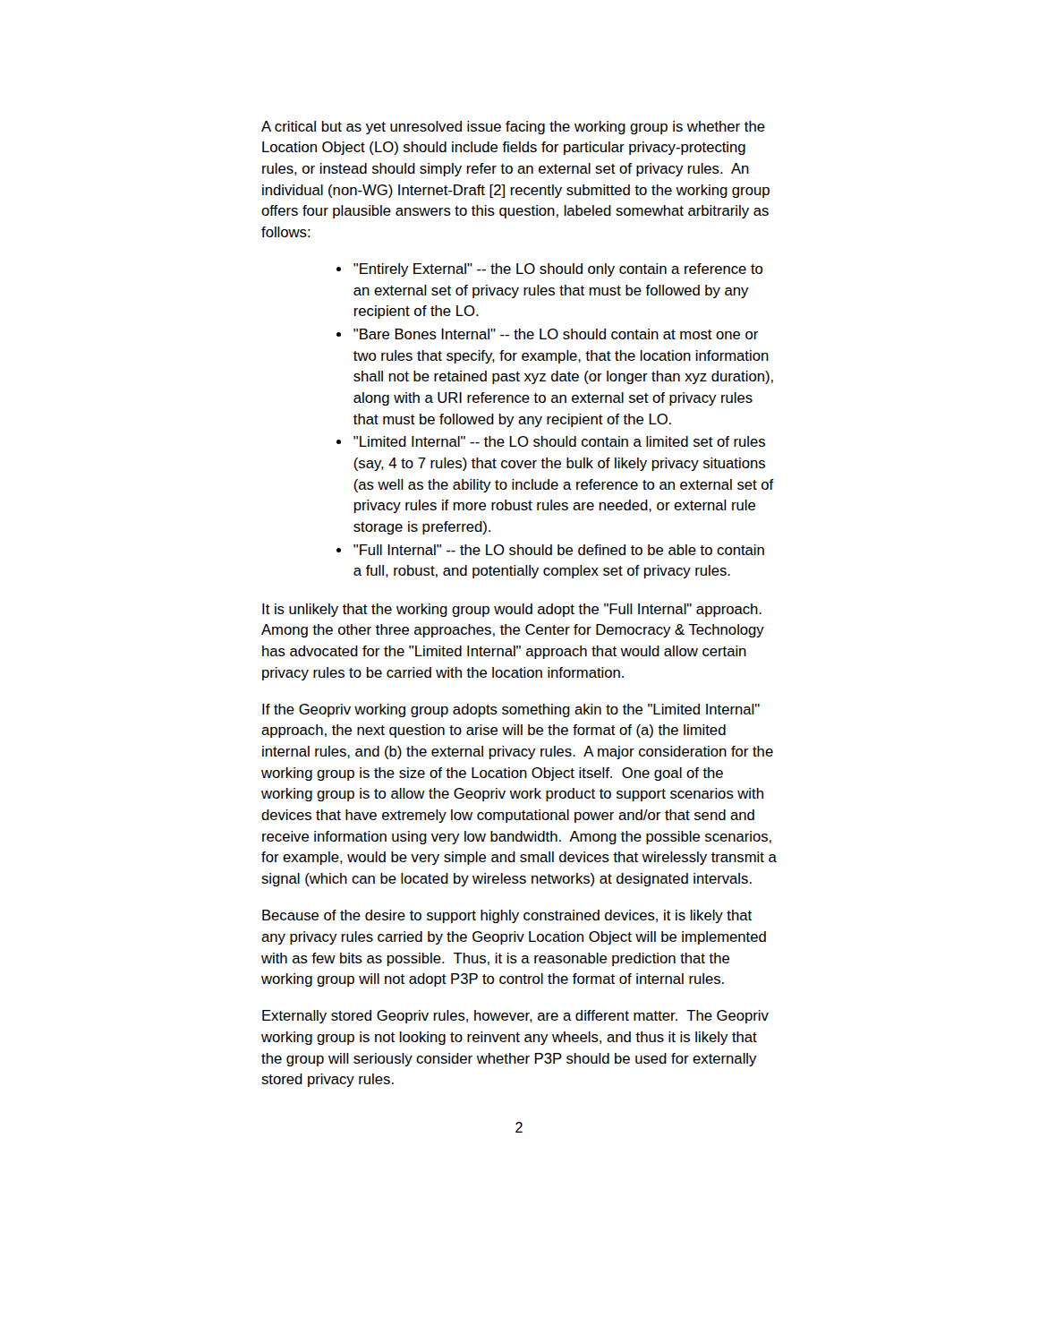A critical but as yet unresolved issue facing the working group is whether the Location Object (LO) should include fields for particular privacy-protecting rules, or instead should simply refer to an external set of privacy rules. An individual (non-WG) Internet-Draft [2] recently submitted to the working group offers four plausible answers to this question, labeled somewhat arbitrarily as follows:
"Entirely External" -- the LO should only contain a reference to an external set of privacy rules that must be followed by any recipient of the LO.
"Bare Bones Internal" -- the LO should contain at most one or two rules that specify, for example, that the location information shall not be retained past xyz date (or longer than xyz duration), along with a URI reference to an external set of privacy rules that must be followed by any recipient of the LO.
"Limited Internal" -- the LO should contain a limited set of rules (say, 4 to 7 rules) that cover the bulk of likely privacy situations (as well as the ability to include a reference to an external set of privacy rules if more robust rules are needed, or external rule storage is preferred).
"Full Internal" -- the LO should be defined to be able to contain a full, robust, and potentially complex set of privacy rules.
It is unlikely that the working group would adopt the "Full Internal" approach. Among the other three approaches, the Center for Democracy & Technology has advocated for the "Limited Internal" approach that would allow certain privacy rules to be carried with the location information.
If the Geopriv working group adopts something akin to the "Limited Internal" approach, the next question to arise will be the format of (a) the limited internal rules, and (b) the external privacy rules. A major consideration for the working group is the size of the Location Object itself. One goal of the working group is to allow the Geopriv work product to support scenarios with devices that have extremely low computational power and/or that send and receive information using very low bandwidth. Among the possible scenarios, for example, would be very simple and small devices that wirelessly transmit a signal (which can be located by wireless networks) at designated intervals.
Because of the desire to support highly constrained devices, it is likely that any privacy rules carried by the Geopriv Location Object will be implemented with as few bits as possible. Thus, it is a reasonable prediction that the working group will not adopt P3P to control the format of internal rules.
Externally stored Geopriv rules, however, are a different matter. The Geopriv working group is not looking to reinvent any wheels, and thus it is likely that the group will seriously consider whether P3P should be used for externally stored privacy rules.
2